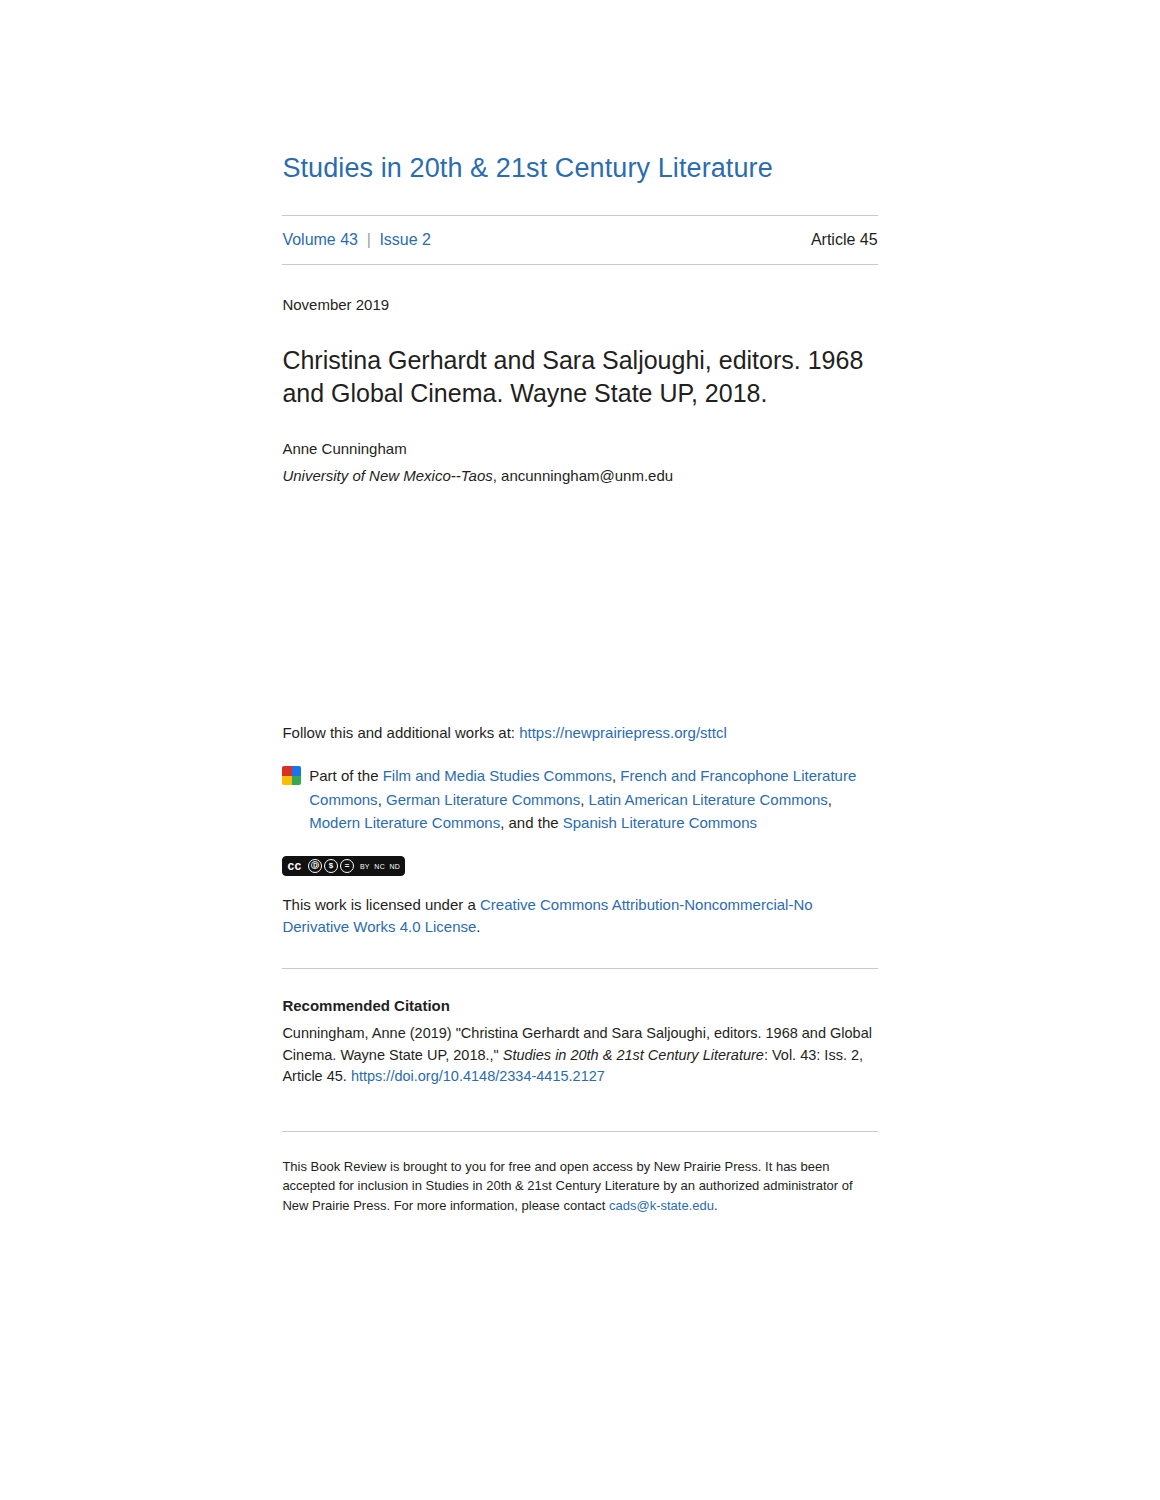Studies in 20th & 21st Century Literature
Volume 43|Issue 2
Article 45
November 2019
Christina Gerhardt and Sara Saljoughi, editors. 1968 and Global Cinema. Wayne State UP, 2018.
Anne Cunningham
University of New Mexico--Taos, ancunningham@unm.edu
Follow this and additional works at: https://newprairiepress.org/sttcl
Part of the Film and Media Studies Commons, French and Francophone Literature Commons, German Literature Commons, Latin American Literature Commons, Modern Literature Commons, and the Spanish Literature Commons
cc Ⓓ$= BY NC ND
This work is licensed under a Creative Commons Attribution-Noncommercial-No Derivative Works 4.0 License.
Recommended Citation
Cunningham, Anne (2019) "Christina Gerhardt and Sara Saljoughi, editors. 1968 and Global Cinema. Wayne State UP, 2018.," Studies in 20th & 21st Century Literature: Vol. 43: Iss. 2, Article 45. https://doi.org/10.4148/2334-4415.2127
This Book Review is brought to you for free and open access by New Prairie Press. It has been accepted for inclusion in Studies in 20th & 21st Century Literature by an authorized administrator of New Prairie Press. For more information, please contact cads@k-state.edu.